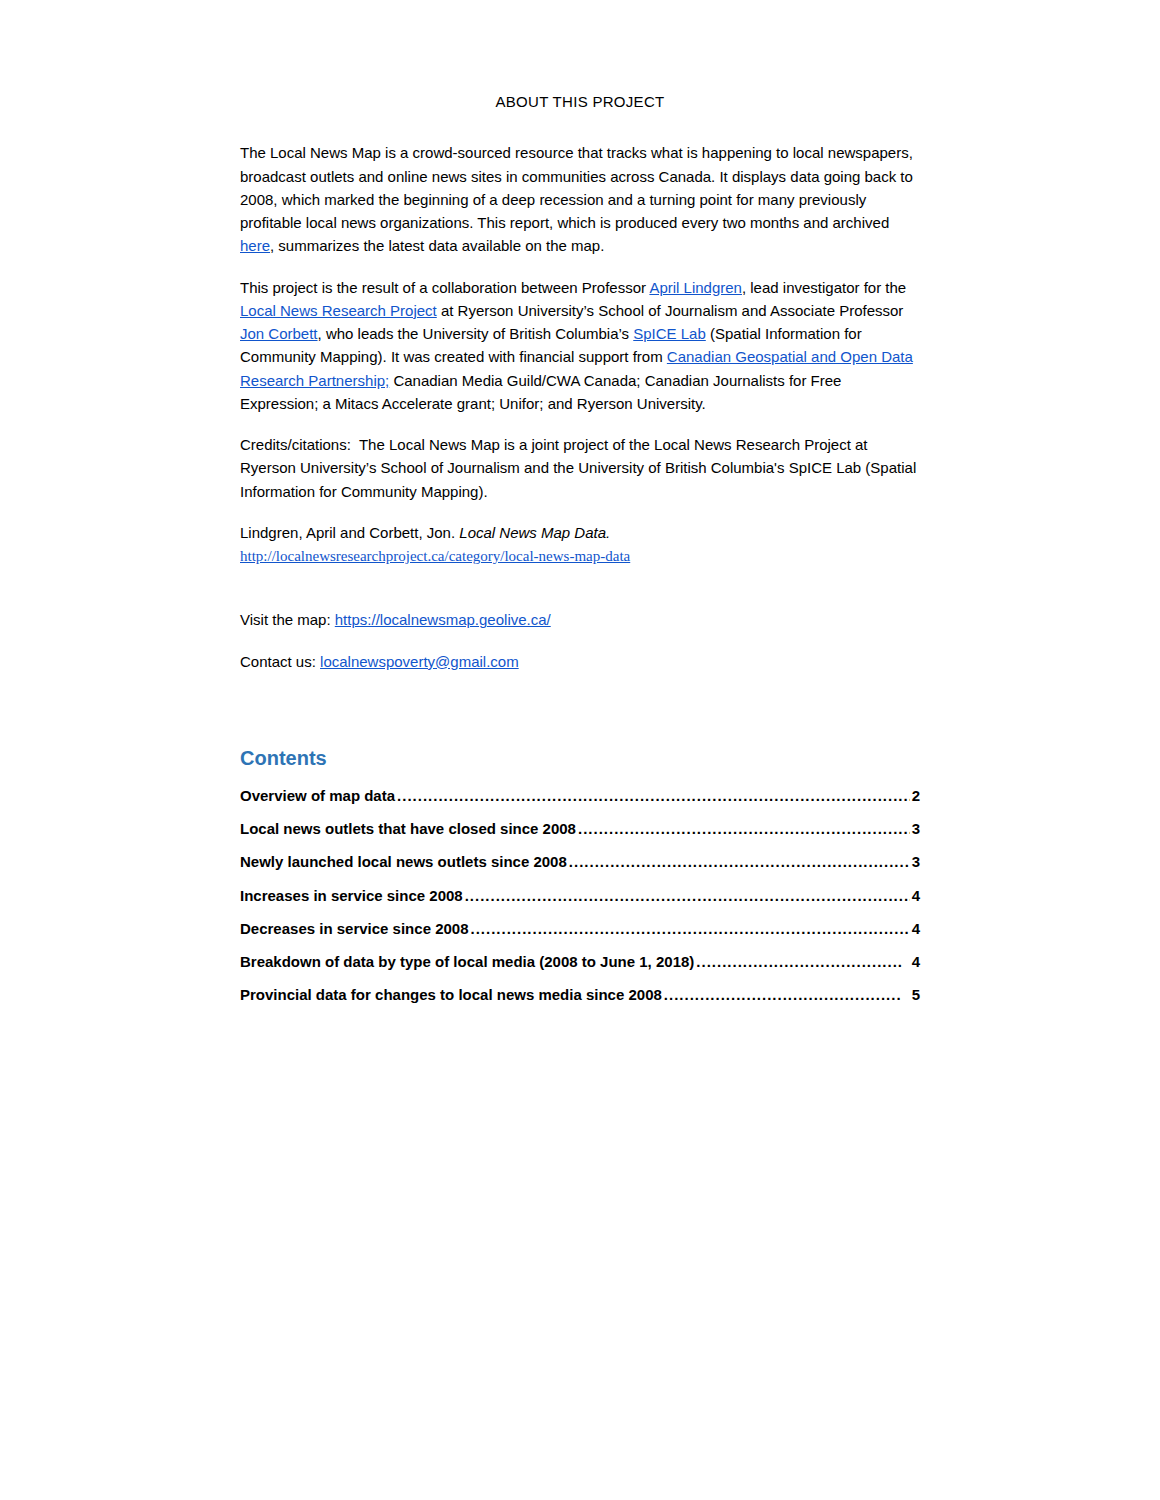ABOUT THIS PROJECT
The Local News Map is a crowd-sourced resource that tracks what is happening to local newspapers, broadcast outlets and online news sites in communities across Canada. It displays data going back to 2008, which marked the beginning of a deep recession and a turning point for many previously profitable local news organizations. This report, which is produced every two months and archived here, summarizes the latest data available on the map.
This project is the result of a collaboration between Professor April Lindgren, lead investigator for the Local News Research Project at Ryerson University’s School of Journalism and Associate Professor Jon Corbett, who leads the University of British Columbia’s SpICE Lab (Spatial Information for Community Mapping). It was created with financial support from Canadian Geospatial and Open Data Research Partnership; Canadian Media Guild/CWA Canada; Canadian Journalists for Free Expression; a Mitacs Accelerate grant; Unifor; and Ryerson University.
Credits/citations: The Local News Map is a joint project of the Local News Research Project at Ryerson University’s School of Journalism and the University of British Columbia's SpICE Lab (Spatial Information for Community Mapping).
Lindgren, April and Corbett, Jon. Local News Map Data.
http://localnewsresearchproject.ca/category/local-news-map-data
Visit the map: https://localnewsmap.geolive.ca/
Contact us: localnewspoverty@gmail.com
Contents
Overview of map data........................................................................................................... 2
Local news outlets that have closed since 2008................................................................. 3
Newly launched local news outlets since 2008.................................................................... 3
Increases in service since 2008............................................................................................ 4
Decreases in service since 2008........................................................................................... 4
Breakdown of data by type of local media (2008 to June 1, 2018)........................................ 4
Provincial data for changes to local news media since 2008.............................................. 5